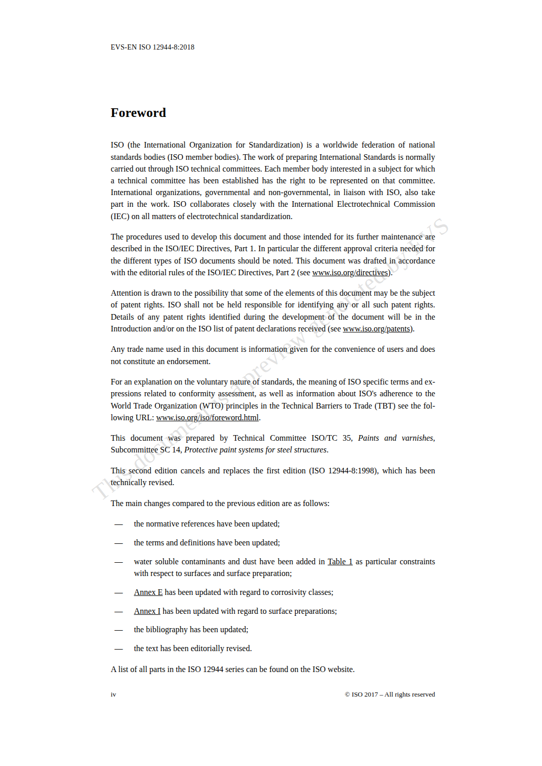This document is a preview generated by EVS
EVS-EN ISO 12944-8:2018
Foreword
ISO (the International Organization for Standardization) is a worldwide federation of national standards bodies (ISO member bodies). The work of preparing International Standards is normally carried out through ISO technical committees. Each member body interested in a subject for which a technical committee has been established has the right to be represented on that committee. International organizations, governmental and non-governmental, in liaison with ISO, also take part in the work. ISO collaborates closely with the International Electrotechnical Commission (IEC) on all matters of electrotechnical standardization.
The procedures used to develop this document and those intended for its further maintenance are described in the ISO/IEC Directives, Part 1. In particular the different approval criteria needed for the different types of ISO documents should be noted. This document was drafted in accordance with the editorial rules of the ISO/IEC Directives, Part 2 (see www.iso.org/directives).
Attention is drawn to the possibility that some of the elements of this document may be the subject of patent rights. ISO shall not be held responsible for identifying any or all such patent rights. Details of any patent rights identified during the development of the document will be in the Introduction and/or on the ISO list of patent declarations received (see www.iso.org/patents).
Any trade name used in this document is information given for the convenience of users and does not constitute an endorsement.
For an explanation on the voluntary nature of standards, the meaning of ISO specific terms and expressions related to conformity assessment, as well as information about ISO's adherence to the World Trade Organization (WTO) principles in the Technical Barriers to Trade (TBT) see the following URL: www.iso.org/iso/foreword.html.
This document was prepared by Technical Committee ISO/TC 35, Paints and varnishes, Subcommittee SC 14, Protective paint systems for steel structures.
This second edition cancels and replaces the first edition (ISO 12944-8:1998), which has been technically revised.
The main changes compared to the previous edition are as follows:
the normative references have been updated;
the terms and definitions have been updated;
water soluble contaminants and dust have been added in Table 1 as particular constraints with respect to surfaces and surface preparation;
Annex E has been updated with regard to corrosivity classes;
Annex I has been updated with regard to surface preparations;
the bibliography has been updated;
the text has been editorially revised.
A list of all parts in the ISO 12944 series can be found on the ISO website.
iv © ISO 2017 – All rights reserved